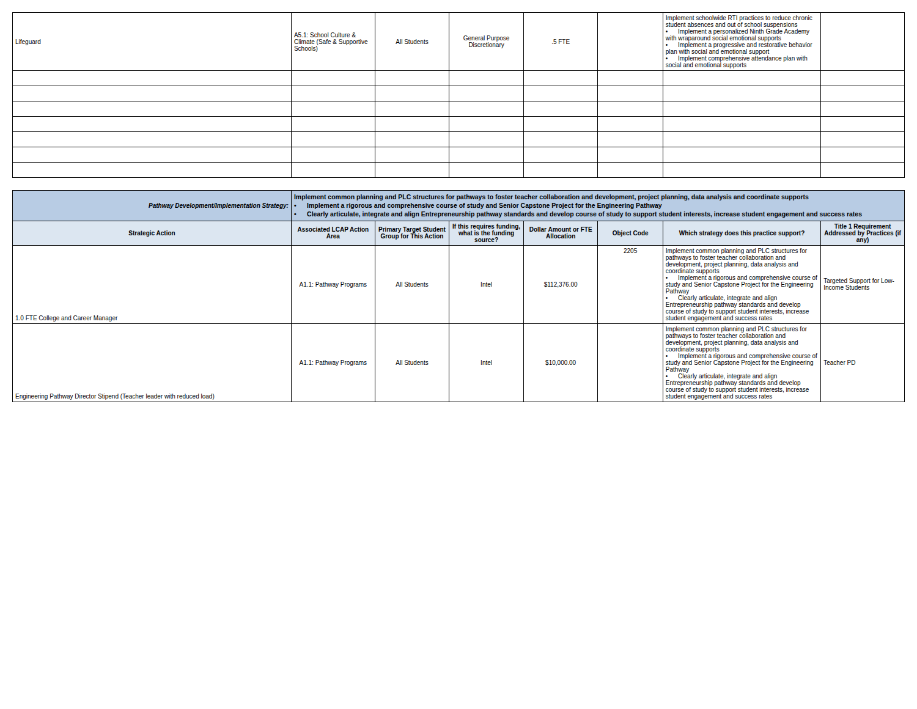| Lifeguard | A5.1: School Culture & Climate (Safe & Supportive Schools) | All Students | General Purpose Discretionary | .5 FTE | | Implement schoolwide RTI practices to reduce chronic student absences and out of school suspensions • Implement a personalized Ninth Grade Academy with wraparound social emotional supports • Implement a progressive and restorative behavior plan with social and emotional support • Implement comprehensive attendance plan with social and emotional supports | |
| Pathway Development/Implementation Strategy: | Implement common planning and PLC structures for pathways to foster teacher collaboration and development, project planning, data analysis and coordinate supports • Implement a rigorous and comprehensive course of study and Senior Capstone Project for the Engineering Pathway • Clearly articulate, integrate and align Entrepreneurship pathway standards and develop course of study to support student interests, increase student engagement and success rates |
| Strategic Action | Associated LCAP Action Area | Primary Target Student Group for This Action | If this requires funding, what is the funding source? | Dollar Amount or FTE Allocation | Object Code | Which strategy does this practice support? | Title 1 Requirement Addressed by Practices (if any) |
| 1.0 FTE College and Career Manager | A1.1: Pathway Programs | All Students | Intel | $112,376.00 | 2205 | Implement common planning and PLC structures for pathways to foster teacher collaboration and development, project planning, data analysis and coordinate supports • Implement a rigorous and comprehensive course of study and Senior Capstone Project for the Engineering Pathway • Clearly articulate, integrate and align Entrepreneurship pathway standards and develop course of study to support student interests, increase student engagement and success rates | Targeted Support for Low-Income Students |
| Engineering Pathway Director Stipend (Teacher leader with reduced load) | A1.1: Pathway Programs | All Students | Intel | $10,000.00 | | Implement common planning and PLC structures for pathways to foster teacher collaboration and development, project planning, data analysis and coordinate supports • Implement a rigorous and comprehensive course of study and Senior Capstone Project for the Engineering Pathway • Clearly articulate, integrate and align Entrepreneurship pathway standards and develop course of study to support student interests, increase student engagement and success rates | Teacher PD |